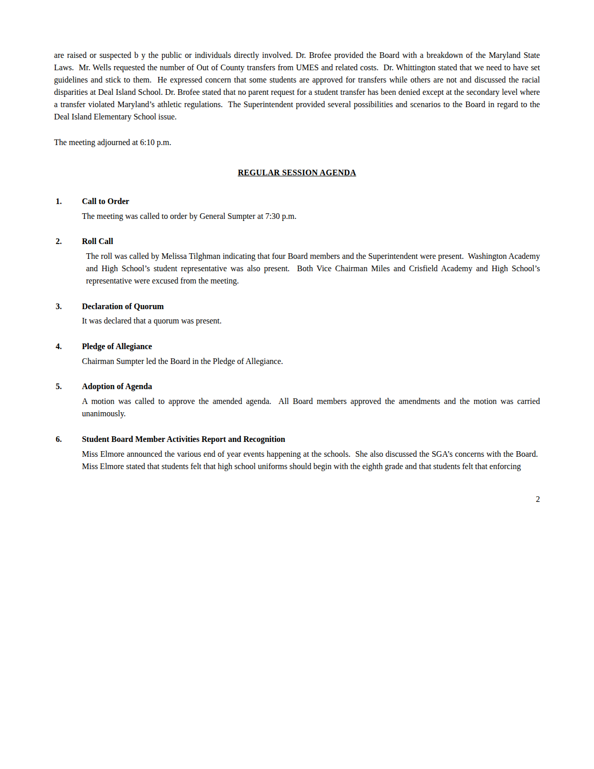are raised or suspected b y the public or individuals directly involved. Dr. Brofee provided the Board with a breakdown of the Maryland State Laws. Mr. Wells requested the number of Out of County transfers from UMES and related costs. Dr. Whittington stated that we need to have set guidelines and stick to them. He expressed concern that some students are approved for transfers while others are not and discussed the racial disparities at Deal Island School. Dr. Brofee stated that no parent request for a student transfer has been denied except at the secondary level where a transfer violated Maryland’s athletic regulations. The Superintendent provided several possibilities and scenarios to the Board in regard to the Deal Island Elementary School issue.
The meeting adjourned at 6:10 p.m.
REGULAR SESSION AGENDA
1. Call to Order
The meeting was called to order by General Sumpter at 7:30 p.m.
2. Roll Call
The roll was called by Melissa Tilghman indicating that four Board members and the Superintendent were present. Washington Academy and High School’s student representative was also present. Both Vice Chairman Miles and Crisfield Academy and High School’s representative were excused from the meeting.
3. Declaration of Quorum
It was declared that a quorum was present.
4. Pledge of Allegiance
Chairman Sumpter led the Board in the Pledge of Allegiance.
5. Adoption of Agenda
A motion was called to approve the amended agenda. All Board members approved the amendments and the motion was carried unanimously.
6. Student Board Member Activities Report and Recognition
Miss Elmore announced the various end of year events happening at the schools. She also discussed the SGA’s concerns with the Board. Miss Elmore stated that students felt that high school uniforms should begin with the eighth grade and that students felt that enforcing
2